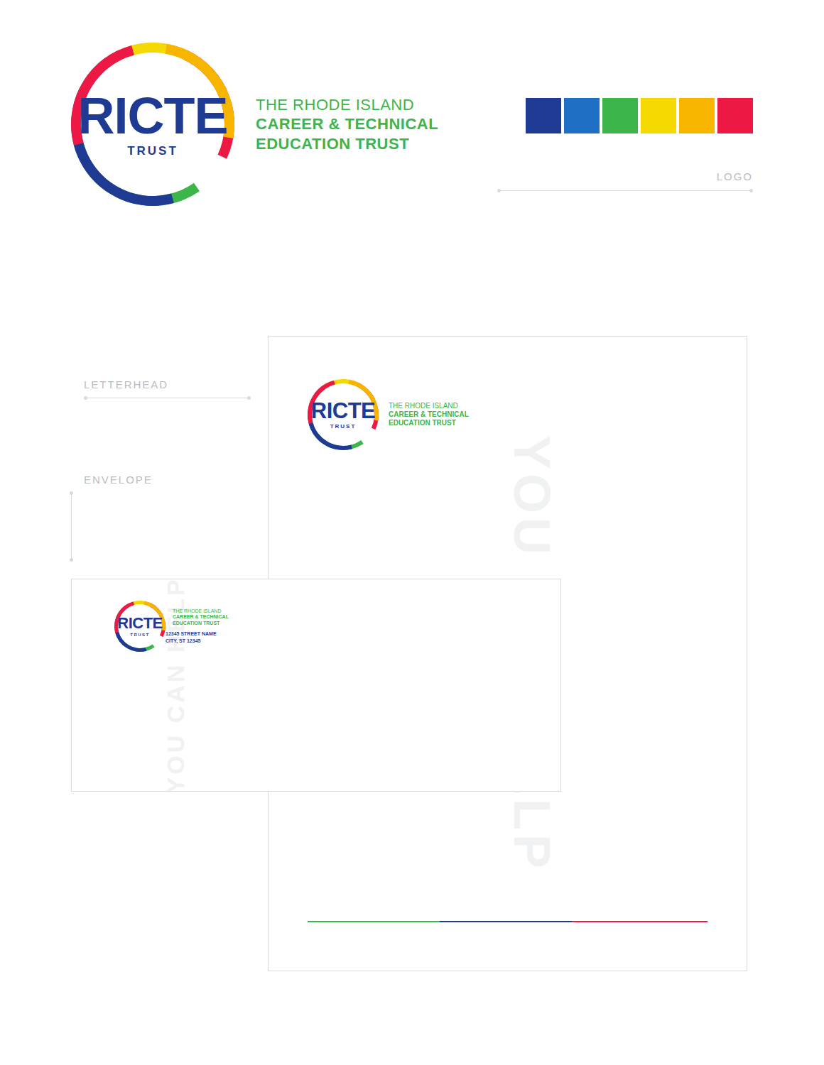RI CTE
TRUST
THE RHODE ISLAND
CAREER & TECHNICAL
EDUCATION TRUST
LOGO
LETTERHEAD
ENVELOPE
RICTE
TRUST
THE RHODE ISLAND
CAREER & TECHNICAL
EDUCATION TRUST
YOU CAN HELP
YOU CAN HELP
RICTE
TRUST
THE RHODE ISLAND
CAREER & TECHNICAL
EDUCATION TRUST
12345 STREET NAME
CITY, ST 12345